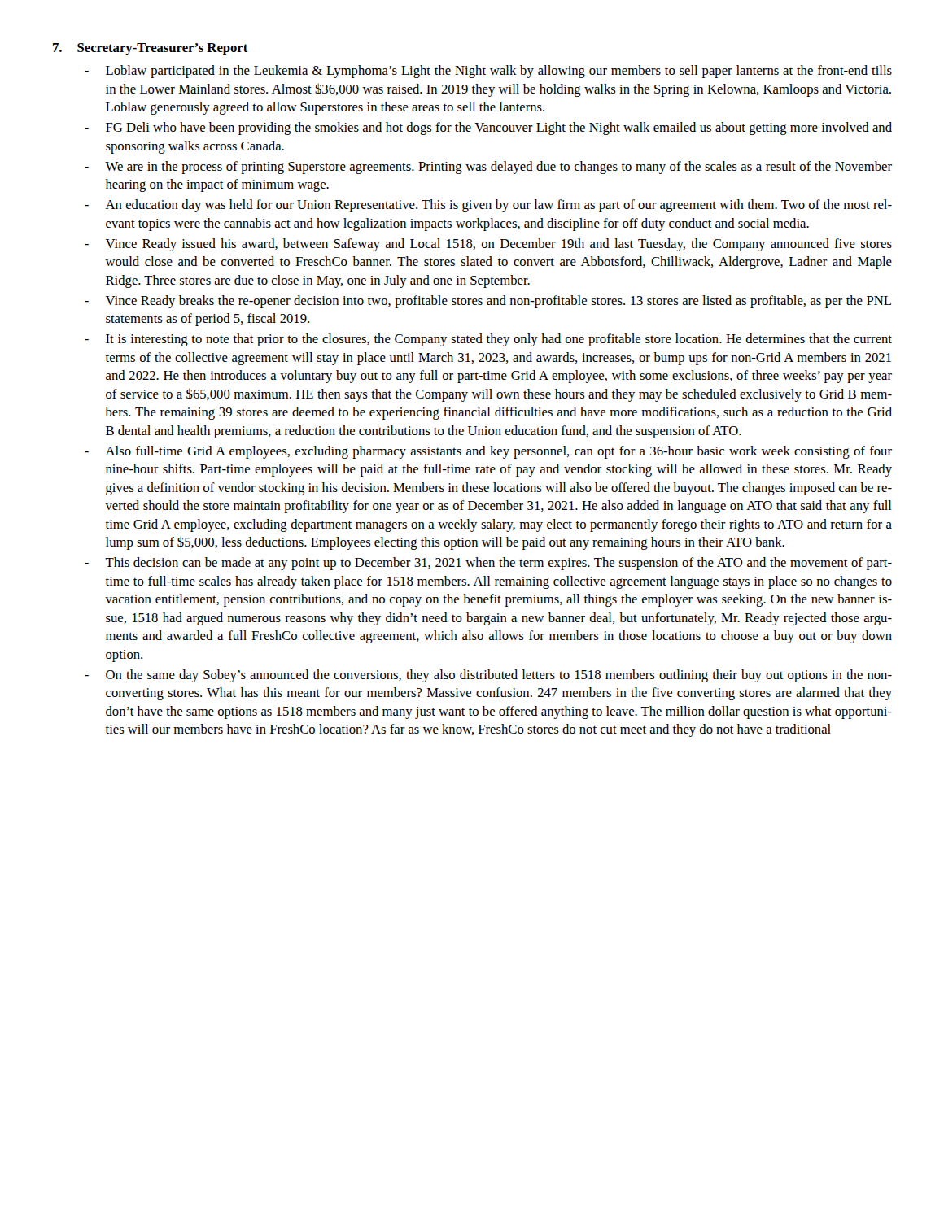7.
Secretary-Treasurer’s Report
Loblaw participated in the Leukemia & Lymphoma’s Light the Night walk by allowing our members to sell paper lanterns at the front-end tills in the Lower Mainland stores. Almost $36,000 was raised. In 2019 they will be holding walks in the Spring in Kelowna, Kamloops and Victoria. Loblaw generously agreed to allow Superstores in these areas to sell the lanterns.
FG Deli who have been providing the smokies and hot dogs for the Vancouver Light the Night walk emailed us about getting more involved and sponsoring walks across Canada.
We are in the process of printing Superstore agreements. Printing was delayed due to changes to many of the scales as a result of the November hearing on the impact of minimum wage.
An education day was held for our Union Representative. This is given by our law firm as part of our agreement with them. Two of the most relevant topics were the cannabis act and how legalization impacts workplaces, and discipline for off duty conduct and social media.
Vince Ready issued his award, between Safeway and Local 1518, on December 19th and last Tuesday, the Company announced five stores would close and be converted to FreschCo banner. The stores slated to convert are Abbotsford, Chilliwack, Aldergrove, Ladner and Maple Ridge. Three stores are due to close in May, one in July and one in September.
Vince Ready breaks the re-opener decision into two, profitable stores and non-profitable stores. 13 stores are listed as profitable, as per the PNL statements as of period 5, fiscal 2019.
It is interesting to note that prior to the closures, the Company stated they only had one profitable store location. He determines that the current terms of the collective agreement will stay in place until March 31, 2023, and awards, increases, or bump ups for non-Grid A members in 2021 and 2022. He then introduces a voluntary buy out to any full or part-time Grid A employee, with some exclusions, of three weeks’ pay per year of service to a $65,000 maximum. HE then says that the Company will own these hours and they may be scheduled exclusively to Grid B members. The remaining 39 stores are deemed to be experiencing financial difficulties and have more modifications, such as a reduction to the Grid B dental and health premiums, a reduction the contributions to the Union education fund, and the suspension of ATO.
Also full-time Grid A employees, excluding pharmacy assistants and key personnel, can opt for a 36-hour basic work week consisting of four nine-hour shifts. Part-time employees will be paid at the full-time rate of pay and vendor stocking will be allowed in these stores. Mr. Ready gives a definition of vendor stocking in his decision. Members in these locations will also be offered the buyout. The changes imposed can be reverted should the store maintain profitability for one year or as of December 31, 2021. He also added in language on ATO that said that any full time Grid A employee, excluding department managers on a weekly salary, may elect to permanently forego their rights to ATO and return for a lump sum of $5,000, less deductions. Employees electing this option will be paid out any remaining hours in their ATO bank.
This decision can be made at any point up to December 31, 2021 when the term expires. The suspension of the ATO and the movement of part-time to full-time scales has already taken place for 1518 members. All remaining collective agreement language stays in place so no changes to vacation entitlement, pension contributions, and no copay on the benefit premiums, all things the employer was seeking. On the new banner issue, 1518 had argued numerous reasons why they didn’t need to bargain a new banner deal, but unfortunately, Mr. Ready rejected those arguments and awarded a full FreshCo collective agreement, which also allows for members in those locations to choose a buy out or buy down option.
On the same day Sobey’s announced the conversions, they also distributed letters to 1518 members outlining their buy out options in the non-converting stores. What has this meant for our members? Massive confusion. 247 members in the five converting stores are alarmed that they don’t have the same options as 1518 members and many just want to be offered anything to leave. The million dollar question is what opportunities will our members have in FreshCo location? As far as we know, FreshCo stores do not cut meet and they do not have a traditional